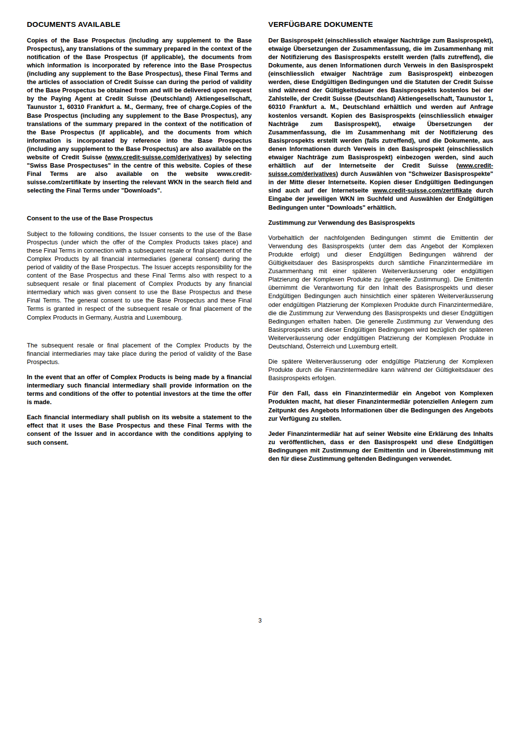DOCUMENTS AVAILABLE
Copies of the Base Prospectus (including any supplement to the Base Prospectus), any translations of the summary prepared in the context of the notification of the Base Prospectus (if applicable), the documents from which information is incorporated by reference into the Base Prospectus (including any supplement to the Base Prospectus), these Final Terms and the articles of association of Credit Suisse can during the period of validity of the Base Prospectus be obtained from and will be delivered upon request by the Paying Agent at Credit Suisse (Deutschland) Aktiengesellschaft, Taunustor 1, 60310 Frankfurt a. M., Germany, free of charge.Copies of the Base Prospectus (including any supplement to the Base Prospectus), any translations of the summary prepared in the context of the notification of the Base Prospectus (if applicable), and the documents from which information is incorporated by reference into the Base Prospectus (including any supplement to the Base Prospectus) are also available on the website of Credit Suisse (www.credit-suisse.com/derivatives) by selecting "Swiss Base Prospectuses" in the centre of this website. Copies of these Final Terms are also available on the website www.credit-suisse.com/zertifikate by inserting the relevant WKN in the search field and selecting the Final Terms under "Downloads".
Consent to the use of the Base Prospectus
Subject to the following conditions, the Issuer consents to the use of the Base Prospectus (under which the offer of the Complex Products takes place) and these Final Terms in connection with a subsequent resale or final placement of the Complex Products by all financial intermediaries (general consent) during the period of validity of the Base Prospectus. The Issuer accepts responsibility for the content of the Base Prospectus and these Final Terms also with respect to a subsequent resale or final placement of Complex Products by any financial intermediary which was given consent to use the Base Prospectus and these Final Terms. The general consent to use the Base Prospectus and these Final Terms is granted in respect of the subsequent resale or final placement of the Complex Products in Germany, Austria and Luxembourg.
The subsequent resale or final placement of the Complex Products by the financial intermediaries may take place during the period of validity of the Base Prospectus.
In the event that an offer of Complex Products is being made by a financial intermediary such financial intermediary shall provide information on the terms and conditions of the offer to potential investors at the time the offer is made.
Each financial intermediary shall publish on its website a statement to the effect that it uses the Base Prospectus and these Final Terms with the consent of the Issuer and in accordance with the conditions applying to such consent.
VERFÜGBARE DOKUMENTE
Der Basisprospekt (einschliesslich etwaiger Nachträge zum Basisprospekt), etwaige Übersetzungen der Zusammenfassung, die im Zusammenhang mit der Notifizierung des Basisprospekts erstellt werden (falls zutreffend), die Dokumente, aus denen Informationen durch Verweis in den Basisprospekt (einschliesslich etwaiger Nachträge zum Basisprospekt) einbezogen werden, diese Endgültigen Bedingungen und die Statuten der Credit Suisse sind während der Gültigkeitsdauer des Basisprospekts kostenlos bei der Zahlstelle, der Credit Suisse (Deutschland) Aktiengesellschaft, Taunustor 1, 60310 Frankfurt a. M., Deutschland erhältlich und werden auf Anfrage kostenlos versandt. Kopien des Basisprospekts (einschliesslich etwaiger Nachträge zum Basisprospekt), etwaige Übersetzungen der Zusammenfassung, die im Zusammenhang mit der Notifizierung des Basisprospekts erstellt werden (falls zutreffend), und die Dokumente, aus denen Informationen durch Verweis in den Basisprospekt (einschliesslich etwaiger Nachträge zum Basisprospekt) einbezogen werden, sind auch erhältlich auf der Internetseite der Credit Suisse (www.credit-suisse.com/derivatives) durch Auswählen von "Schweizer Basisprospekte" in der Mitte dieser Internetseite. Kopien dieser Endgültigen Bedingungen sind auch auf der Internetseite www.credit-suisse.com/zertifikate durch Eingabe der jeweiligen WKN im Suchfeld und Auswählen der Endgültigen Bedingungen unter "Downloads" erhältlich.
Zustimmung zur Verwendung des Basisprospekts
Vorbehaltlich der nachfolgenden Bedingungen stimmt die Emittentin der Verwendung des Basisprospekts (unter dem das Angebot der Komplexen Produkte erfolgt) und dieser Endgültigen Bedingungen während der Gültigkeitsdauer des Basisprospekts durch sämtliche Finanzintermediäre im Zusammenhang mit einer späteren Weiterveräusserung oder endgültigen Platzierung der Komplexen Produkte zu (generelle Zustimmung). Die Emittentin übernimmt die Verantwortung für den Inhalt des Basisprospekts und dieser Endgültigen Bedingungen auch hinsichtlich einer späteren Weiterveräusserung oder endgültigen Platzierung der Komplexen Produkte durch Finanzintermediäre, die die Zustimmung zur Verwendung des Basisprospekts und dieser Endgültigen Bedingungen erhalten haben. Die generelle Zustimmung zur Verwendung des Basisprospekts und dieser Endgültigen Bedingungen wird bezüglich der späteren Weiterveräusserung oder endgültigen Platzierung der Komplexen Produkte in Deutschland, Österreich und Luxemburg erteilt.
Die spätere Weiterveräusserung oder endgültige Platzierung der Komplexen Produkte durch die Finanzintermediäre kann während der Gültigkeitsdauer des Basisprospekts erfolgen.
Für den Fall, dass ein Finanzintermediär ein Angebot von Komplexen Produkten macht, hat dieser Finanzintermediär potenziellen Anlegern zum Zeitpunkt des Angebots Informationen über die Bedingungen des Angebots zur Verfügung zu stellen.
Jeder Finanzintermediär hat auf seiner Website eine Erklärung des Inhalts zu veröffentlichen, dass er den Basisprospekt und diese Endgültigen Bedingungen mit Zustimmung der Emittentin und in Übereinstimmung mit den für diese Zustimmung geltenden Bedingungen verwendet.
3